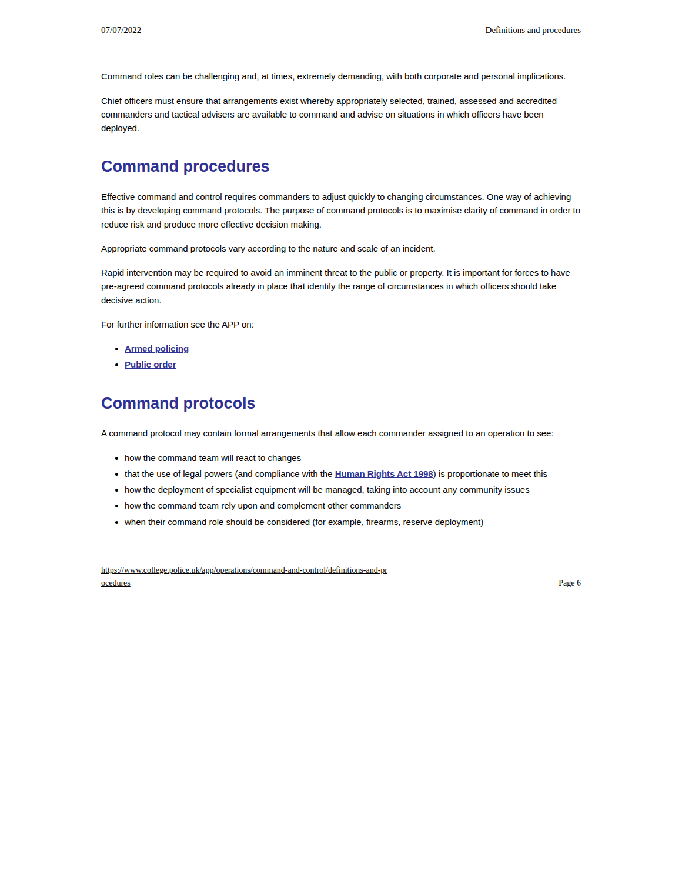07/07/2022 Definitions and procedures
Command roles can be challenging and, at times, extremely demanding, with both corporate and personal implications.
Chief officers must ensure that arrangements exist whereby appropriately selected, trained, assessed and accredited commanders and tactical advisers are available to command and advise on situations in which officers have been deployed.
Command procedures
Effective command and control requires commanders to adjust quickly to changing circumstances. One way of achieving this is by developing command protocols. The purpose of command protocols is to maximise clarity of command in order to reduce risk and produce more effective decision making.
Appropriate command protocols vary according to the nature and scale of an incident.
Rapid intervention may be required to avoid an imminent threat to the public or property. It is important for forces to have pre-agreed command protocols already in place that identify the range of circumstances in which officers should take decisive action.
For further information see the APP on:
Armed policing
Public order
Command protocols
A command protocol may contain formal arrangements that allow each commander assigned to an operation to see:
how the command team will react to changes
that the use of legal powers (and compliance with the Human Rights Act 1998) is proportionate to meet this
how the deployment of specialist equipment will be managed, taking into account any community issues
how the command team rely upon and complement other commanders
when their command role should be considered (for example, firearms, reserve deployment)
https://www.college.police.uk/app/operations/command-and-control/definitions-and-procedures Page 6